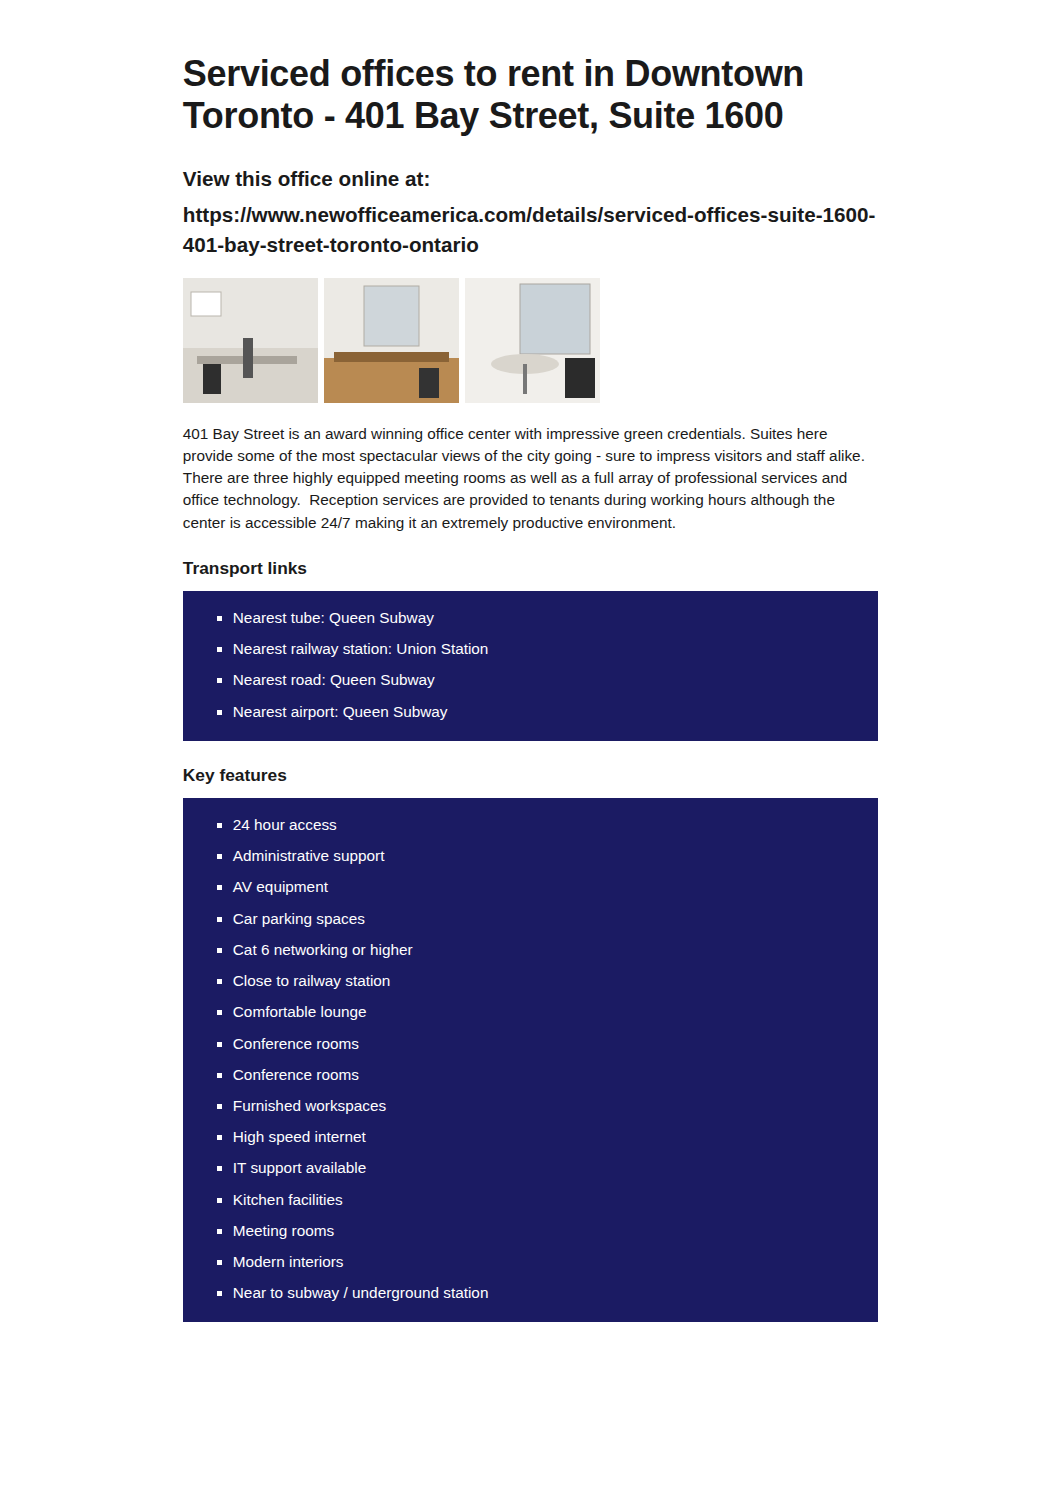Serviced offices to rent in Downtown Toronto - 401 Bay Street, Suite 1600
View this office online at:
https://www.newofficeamerica.com/details/serviced-offices-suite-1600-401-bay-street-toronto-ontario
401 Bay Street is an award winning office center with impressive green credentials. Suites here provide some of the most spectacular views of the city going - sure to impress visitors and staff alike. There are three highly equipped meeting rooms as well as a full array of professional services and office technology. Reception services are provided to tenants during working hours although the center is accessible 24/7 making it an extremely productive environment.
Transport links
Nearest tube: Queen Subway
Nearest railway station: Union Station
Nearest road: Queen Subway
Nearest airport: Queen Subway
Key features
24 hour access
Administrative support
AV equipment
Car parking spaces
Cat 6 networking or higher
Close to railway station
Comfortable lounge
Conference rooms
Conference rooms
Furnished workspaces
High speed internet
IT support available
Kitchen facilities
Meeting rooms
Modern interiors
Near to subway / underground station